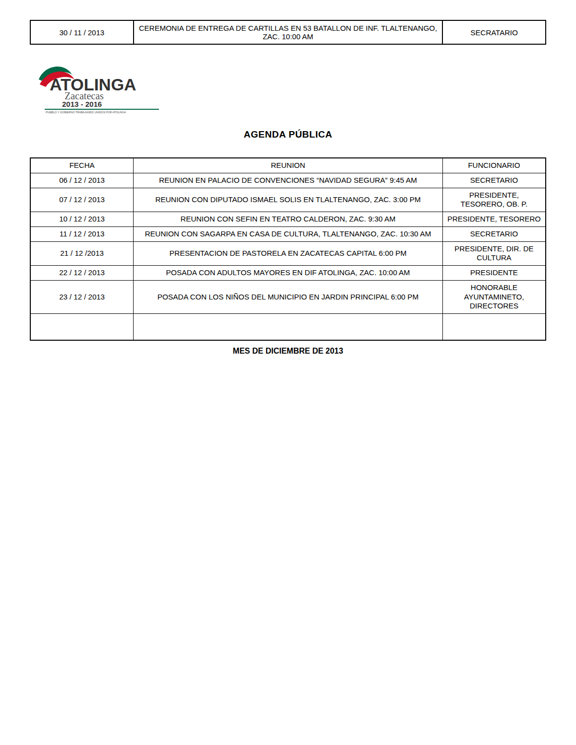| 30 / 11 / 2013 | CEREMONIA DE ENTREGA DE CARTILLAS EN 53 BATALLON DE INF. TLALTENANGO, ZAC. 10:00 AM | SECRATARIO |
AGENDA PÚBLICA
| FECHA | REUNION | FUNCIONARIO |
| --- | --- | --- |
| 06 / 12 / 2013 | REUNION EN PALACIO DE CONVENCIONES “NAVIDAD SEGURA” 9:45 AM | SECRETARIO |
| 07 / 12 / 2013 | REUNION CON DIPUTADO ISMAEL SOLIS EN TLALTENANGO, ZAC. 3:00 PM | PRESIDENTE, TESORERO, OB. P. |
| 10 / 12 / 2013 | REUNION CON SEFIN EN TEATRO CALDERON, ZAC. 9:30 AM | PRESIDENTE, TESORERO |
| 11 / 12 / 2013 | REUNION CON SAGARPA EN CASA DE CULTURA, TLALTENANGO, ZAC. 10:30 AM | SECRETARIO |
| 21 / 12 /2013 | PRESENTACION DE PASTORELA EN ZACATECAS CAPITAL 6:00 PM | PRESIDENTE, DIR. DE CULTURA |
| 22 / 12 / 2013 | POSADA CON ADULTOS MAYORES EN DIF ATOLINGA, ZAC. 10:00 AM | PRESIDENTE |
| 23 / 12 / 2013 | POSADA CON LOS NIÑOS DEL MUNICIPIO EN JARDIN PRINCIPAL 6:00 PM | HONORABLE AYUNTAMINETO, DIRECTORES |
MES DE DICIEMBRE DE 2013